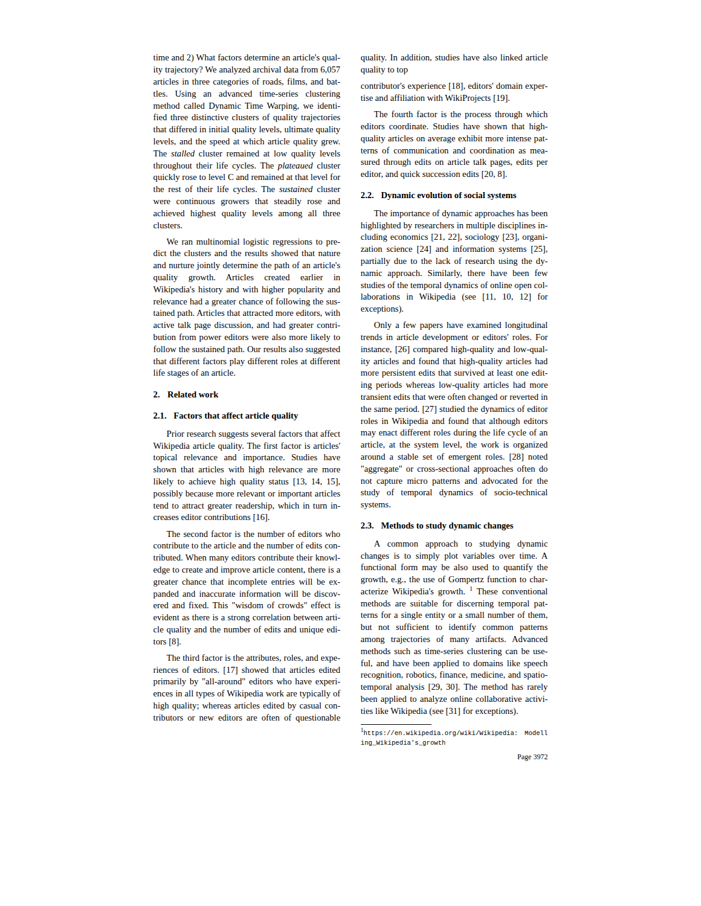time and 2) What factors determine an article's quality trajectory? We analyzed archival data from 6,057 articles in three categories of roads, films, and battles. Using an advanced time-series clustering method called Dynamic Time Warping, we identified three distinctive clusters of quality trajectories that differed in initial quality levels, ultimate quality levels, and the speed at which article quality grew. The stalled cluster remained at low quality levels throughout their life cycles. The plateaued cluster quickly rose to level C and remained at that level for the rest of their life cycles. The sustained cluster were continuous growers that steadily rose and achieved highest quality levels among all three clusters.
We ran multinomial logistic regressions to predict the clusters and the results showed that nature and nurture jointly determine the path of an article's quality growth. Articles created earlier in Wikipedia's history and with higher popularity and relevance had a greater chance of following the sustained path. Articles that attracted more editors, with active talk page discussion, and had greater contribution from power editors were also more likely to follow the sustained path. Our results also suggested that different factors play different roles at different life stages of an article.
2. Related work
2.1. Factors that affect article quality
Prior research suggests several factors that affect Wikipedia article quality. The first factor is articles' topical relevance and importance. Studies have shown that articles with high relevance are more likely to achieve high quality status [13, 14, 15], possibly because more relevant or important articles tend to attract greater readership, which in turn increases editor contributions [16].
The second factor is the number of editors who contribute to the article and the number of edits contributed. When many editors contribute their knowledge to create and improve article content, there is a greater chance that incomplete entries will be expanded and inaccurate information will be discovered and fixed. This "wisdom of crowds" effect is evident as there is a strong correlation between article quality and the number of edits and unique editors [8].
The third factor is the attributes, roles, and experiences of editors. [17] showed that articles edited primarily by "all-around" editors who have experiences in all types of Wikipedia work are typically of high quality; whereas articles edited by casual contributors or new editors are often of questionable quality. In addition, studies have also linked article quality to top
contributor's experience [18], editors' domain expertise and affiliation with WikiProjects [19].
The fourth factor is the process through which editors coordinate. Studies have shown that high-quality articles on average exhibit more intense patterns of communication and coordination as measured through edits on article talk pages, edits per editor, and quick succession edits [20, 8].
2.2. Dynamic evolution of social systems
The importance of dynamic approaches has been highlighted by researchers in multiple disciplines including economics [21, 22], sociology [23], organization science [24] and information systems [25], partially due to the lack of research using the dynamic approach. Similarly, there have been few studies of the temporal dynamics of online open collaborations in Wikipedia (see [11, 10, 12] for exceptions).
Only a few papers have examined longitudinal trends in article development or editors' roles. For instance, [26] compared high-quality and low-quality articles and found that high-quality articles had more persistent edits that survived at least one editing periods whereas low-quality articles had more transient edits that were often changed or reverted in the same period. [27] studied the dynamics of editor roles in Wikipedia and found that although editors may enact different roles during the life cycle of an article, at the system level, the work is organized around a stable set of emergent roles. [28] noted "aggregate" or cross-sectional approaches often do not capture micro patterns and advocated for the study of temporal dynamics of socio-technical systems.
2.3. Methods to study dynamic changes
A common approach to studying dynamic changes is to simply plot variables over time. A functional form may be also used to quantify the growth, e.g., the use of Gompertz function to characterize Wikipedia's growth. 1 These conventional methods are suitable for discerning temporal patterns for a single entity or a small number of them, but not sufficient to identify common patterns among trajectories of many artifacts. Advanced methods such as time-series clustering can be useful, and have been applied to domains like speech recognition, robotics, finance, medicine, and spatio-temporal analysis [29, 30]. The method has rarely been applied to analyze online collaborative activities like Wikipedia (see [31] for exceptions).
1https://en.wikipedia.org/wiki/Wikipedia: Modelling_Wikipedia's_growth
Page 3972